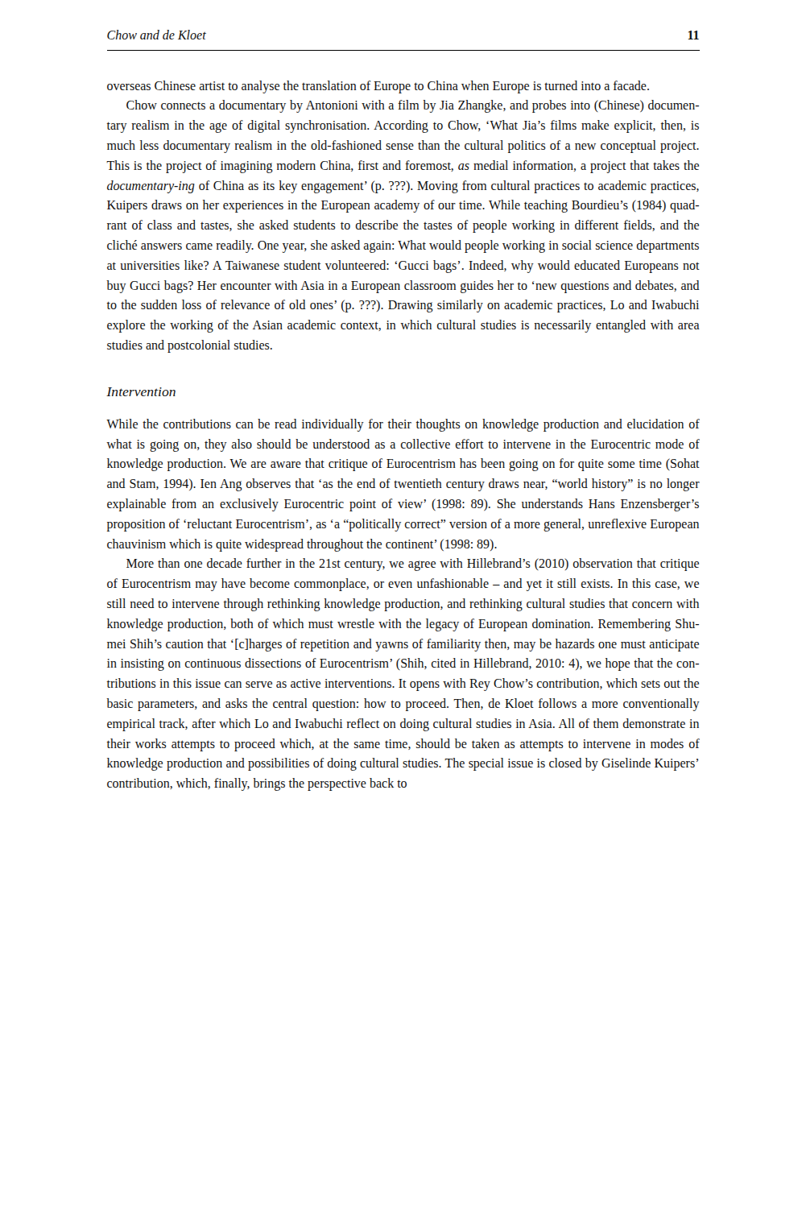Chow and de Kloet 11
overseas Chinese artist to analyse the translation of Europe to China when Europe is turned into a facade.
Chow connects a documentary by Antonioni with a film by Jia Zhangke, and probes into (Chinese) documentary realism in the age of digital synchronisation. According to Chow, ‘What Jia’s films make explicit, then, is much less documentary realism in the old-fashioned sense than the cultural politics of a new conceptual project. This is the project of imagining modern China, first and foremost, as medial information, a project that takes the documentary-ing of China as its key engagement’ (p. ???). Moving from cultural practices to academic practices, Kuipers draws on her experiences in the European academy of our time. While teaching Bourdieu’s (1984) quadrant of class and tastes, she asked students to describe the tastes of people working in different fields, and the cliché answers came readily. One year, she asked again: What would people working in social science departments at universities like? A Taiwanese student volunteered: ‘Gucci bags’. Indeed, why would educated Europeans not buy Gucci bags? Her encounter with Asia in a European classroom guides her to ‘new questions and debates, and to the sudden loss of relevance of old ones’ (p. ???). Drawing similarly on academic practices, Lo and Iwabuchi explore the working of the Asian academic context, in which cultural studies is necessarily entangled with area studies and postcolonial studies.
Intervention
While the contributions can be read individually for their thoughts on knowledge production and elucidation of what is going on, they also should be understood as a collective effort to intervene in the Eurocentric mode of knowledge production. We are aware that critique of Eurocentrism has been going on for quite some time (Sohat and Stam, 1994). Ien Ang observes that ‘as the end of twentieth century draws near, “world history” is no longer explainable from an exclusively Eurocentric point of view’ (1998: 89). She understands Hans Enzensberger’s proposition of ‘reluctant Eurocentrism’, as ‘a “politically correct” version of a more general, unreflexive European chauvinism which is quite widespread throughout the continent’ (1998: 89).
More than one decade further in the 21st century, we agree with Hillebrand’s (2010) observation that critique of Eurocentrism may have become commonplace, or even unfashionable – and yet it still exists. In this case, we still need to intervene through rethinking knowledge production, and rethinking cultural studies that concern with knowledge production, both of which must wrestle with the legacy of European domination. Remembering Shu-mei Shih’s caution that ‘[c]harges of repetition and yawns of familiarity then, may be hazards one must anticipate in insisting on continuous dissections of Eurocentrism’ (Shih, cited in Hillebrand, 2010: 4), we hope that the contributions in this issue can serve as active interventions. It opens with Rey Chow’s contribution, which sets out the basic parameters, and asks the central question: how to proceed. Then, de Kloet follows a more conventionally empirical track, after which Lo and Iwabuchi reflect on doing cultural studies in Asia. All of them demonstrate in their works attempts to proceed which, at the same time, should be taken as attempts to intervene in modes of knowledge production and possibilities of doing cultural studies. The special issue is closed by Giselinde Kuipers’ contribution, which, finally, brings the perspective back to